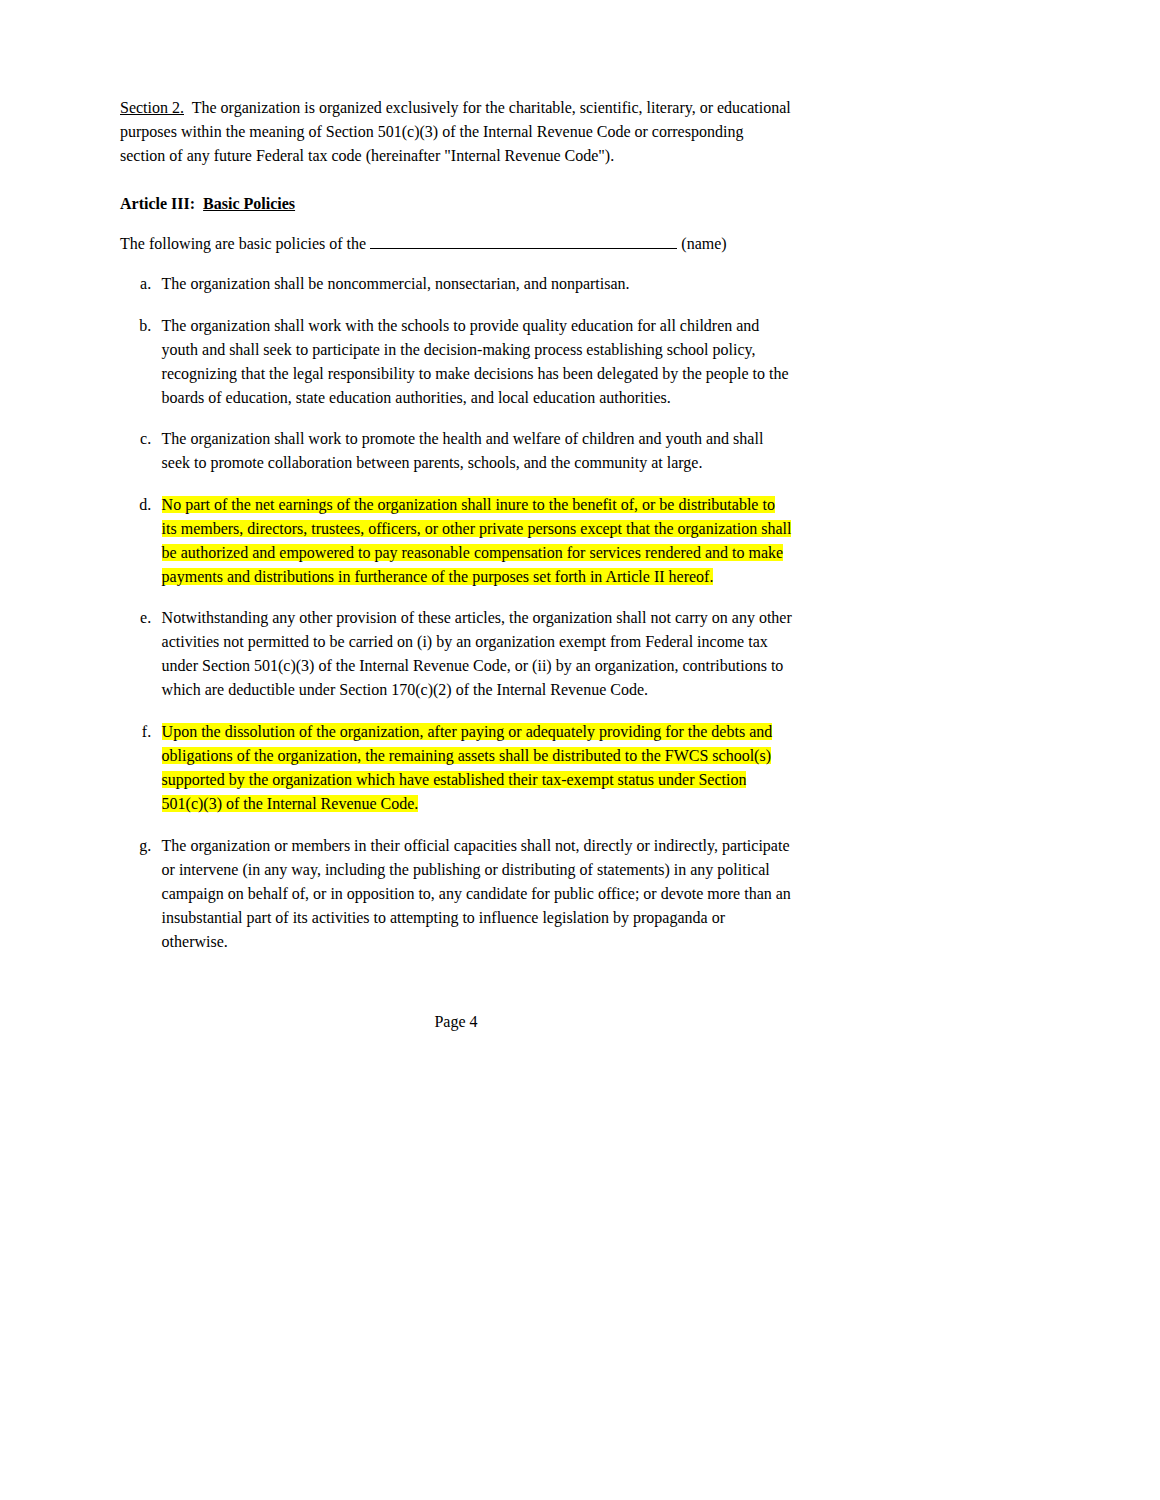Section 2. The organization is organized exclusively for the charitable, scientific, literary, or educational purposes within the meaning of Section 501(c)(3) of the Internal Revenue Code or corresponding section of any future Federal tax code (hereinafter "Internal Revenue Code").
Article III: Basic Policies
The following are basic policies of the (name)
The organization shall be noncommercial, nonsectarian, and nonpartisan.
The organization shall work with the schools to provide quality education for all children and youth and shall seek to participate in the decision-making process establishing school policy, recognizing that the legal responsibility to make decisions has been delegated by the people to the boards of education, state education authorities, and local education authorities.
The organization shall work to promote the health and welfare of children and youth and shall seek to promote collaboration between parents, schools, and the community at large.
No part of the net earnings of the organization shall inure to the benefit of, or be distributable to its members, directors, trustees, officers, or other private persons except that the organization shall be authorized and empowered to pay reasonable compensation for services rendered and to make payments and distributions in furtherance of the purposes set forth in Article II hereof.
Notwithstanding any other provision of these articles, the organization shall not carry on any other activities not permitted to be carried on (i) by an organization exempt from Federal income tax under Section 501(c)(3) of the Internal Revenue Code, or (ii) by an organization, contributions to which are deductible under Section 170(c)(2) of the Internal Revenue Code.
Upon the dissolution of the organization, after paying or adequately providing for the debts and obligations of the organization, the remaining assets shall be distributed to the FWCS school(s) supported by the organization which have established their tax-exempt status under Section 501(c)(3) of the Internal Revenue Code.
The organization or members in their official capacities shall not, directly or indirectly, participate or intervene (in any way, including the publishing or distributing of statements) in any political campaign on behalf of, or in opposition to, any candidate for public office; or devote more than an insubstantial part of its activities to attempting to influence legislation by propaganda or otherwise.
Page 4